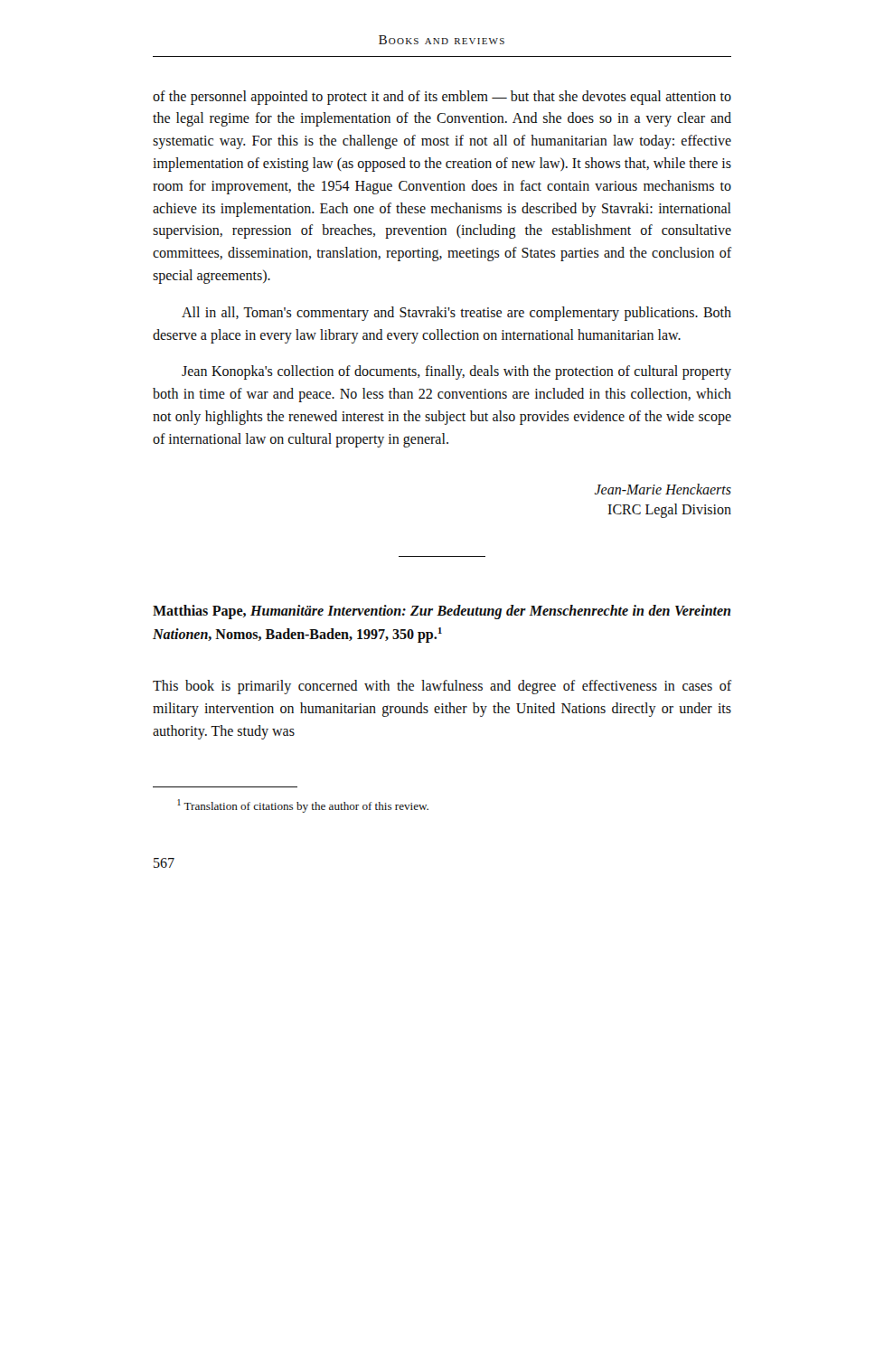Books and reviews
of the personnel appointed to protect it and of its emblem — but that she devotes equal attention to the legal regime for the implementation of the Convention. And she does so in a very clear and systematic way. For this is the challenge of most if not all of humanitarian law today: effective implementation of existing law (as opposed to the creation of new law). It shows that, while there is room for improvement, the 1954 Hague Convention does in fact contain various mechanisms to achieve its implementation. Each one of these mechanisms is described by Stavraki: international supervision, repression of breaches, prevention (including the establishment of consultative committees, dissemination, translation, reporting, meetings of States parties and the conclusion of special agreements).
All in all, Toman's commentary and Stavraki's treatise are complementary publications. Both deserve a place in every law library and every collection on international humanitarian law.
Jean Konopka's collection of documents, finally, deals with the protection of cultural property both in time of war and peace. No less than 22 conventions are included in this collection, which not only highlights the renewed interest in the subject but also provides evidence of the wide scope of international law on cultural property in general.
Jean-Marie Henckaerts
ICRC Legal Division
Matthias Pape, Humanitäre Intervention: Zur Bedeutung der Menschenrechte in den Vereinten Nationen, Nomos, Baden-Baden, 1997, 350 pp.1
This book is primarily concerned with the lawfulness and degree of effectiveness in cases of military intervention on humanitarian grounds either by the United Nations directly or under its authority. The study was
1 Translation of citations by the author of this review.
567